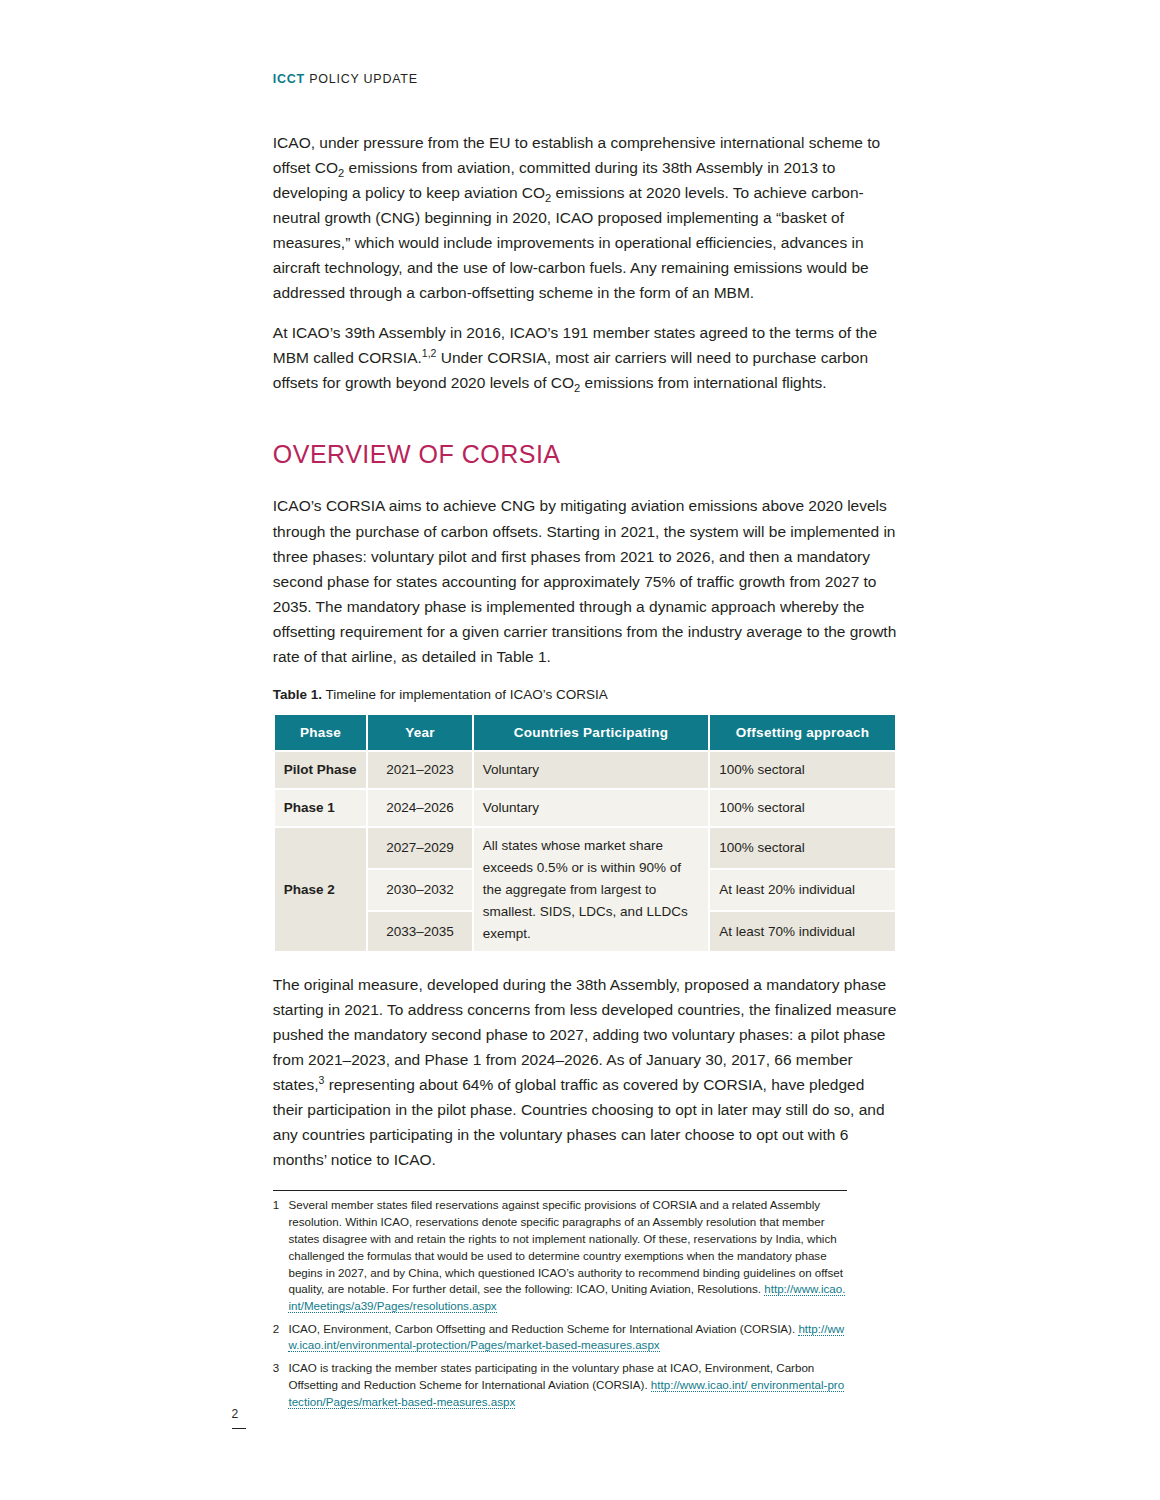ICCT POLICY UPDATE
ICAO, under pressure from the EU to establish a comprehensive international scheme to offset CO2 emissions from aviation, committed during its 38th Assembly in 2013 to developing a policy to keep aviation CO2 emissions at 2020 levels. To achieve carbon-neutral growth (CNG) beginning in 2020, ICAO proposed implementing a “basket of measures,” which would include improvements in operational efficiencies, advances in aircraft technology, and the use of low-carbon fuels. Any remaining emissions would be addressed through a carbon-offsetting scheme in the form of an MBM.
At ICAO’s 39th Assembly in 2016, ICAO’s 191 member states agreed to the terms of the MBM called CORSIA.1,2 Under CORSIA, most air carriers will need to purchase carbon offsets for growth beyond 2020 levels of CO2 emissions from international flights.
OVERVIEW OF CORSIA
ICAO’s CORSIA aims to achieve CNG by mitigating aviation emissions above 2020 levels through the purchase of carbon offsets. Starting in 2021, the system will be implemented in three phases: voluntary pilot and first phases from 2021 to 2026, and then a mandatory second phase for states accounting for approximately 75% of traffic growth from 2027 to 2035. The mandatory phase is implemented through a dynamic approach whereby the offsetting requirement for a given carrier transitions from the industry average to the growth rate of that airline, as detailed in Table 1.
Table 1. Timeline for implementation of ICAO’s CORSIA
| Phase | Year | Countries Participating | Offsetting approach |
| --- | --- | --- | --- |
| Pilot Phase | 2021–2023 | Voluntary | 100% sectoral |
| Phase 1 | 2024–2026 | Voluntary | 100% sectoral |
| Phase 2 | 2027–2029 | All states whose market share exceeds 0.5% or is within 90% of the aggregate from largest to smallest. SIDS, LDCs, and LLDCs exempt. | 100% sectoral |
| 2030–2032 | At least 20% individual |
| 2033–2035 | At least 70% individual |
The original measure, developed during the 38th Assembly, proposed a mandatory phase starting in 2021. To address concerns from less developed countries, the finalized measure pushed the mandatory second phase to 2027, adding two voluntary phases: a pilot phase from 2021–2023, and Phase 1 from 2024–2026. As of January 30, 2017, 66 member states,3 representing about 64% of global traffic as covered by CORSIA, have pledged their participation in the pilot phase. Countries choosing to opt in later may still do so, and any countries participating in the voluntary phases can later choose to opt out with 6 months’ notice to ICAO.
1
Several member states filed reservations against specific provisions of CORSIA and a related Assembly resolution. Within ICAO, reservations denote specific paragraphs of an Assembly resolution that member states disagree with and retain the rights to not implement nationally. Of these, reservations by India, which challenged the formulas that would be used to determine country exemptions when the mandatory phase begins in 2027, and by China, which questioned ICAO’s authority to recommend binding guidelines on offset quality, are notable. For further detail, see the following: ICAO, Uniting Aviation, Resolutions. http://www.icao.int/Meetings/a39/Pages/resolutions.aspx
2
ICAO, Environment, Carbon Offsetting and Reduction Scheme for International Aviation (CORSIA). http://www.icao.int/environmental-protection/Pages/market-based-measures.aspx
3
ICAO is tracking the member states participating in the voluntary phase at ICAO, Environment, Carbon Offsetting and Reduction Scheme for International Aviation (CORSIA). http://www.icao.int/ environmental-protection/Pages/market-based-measures.aspx
2